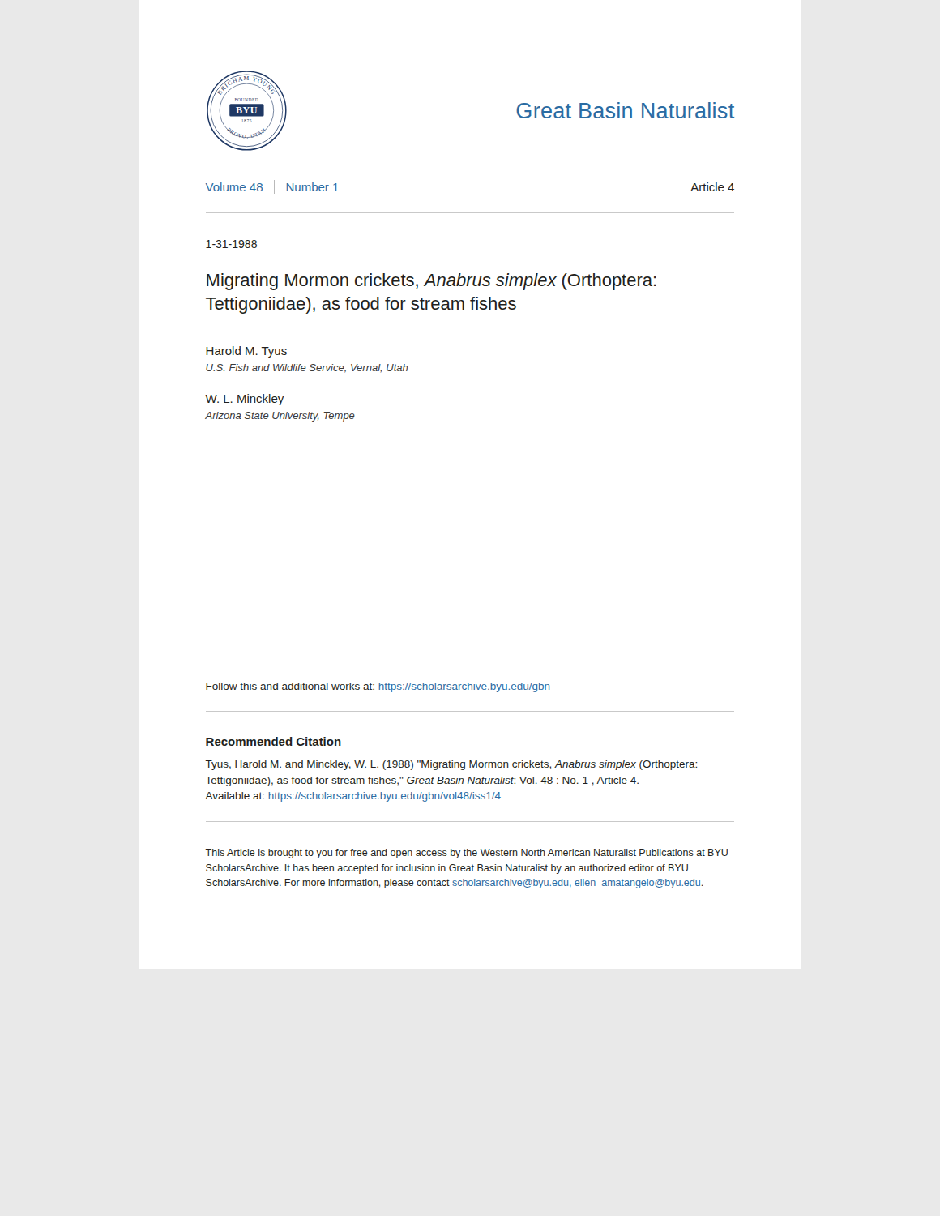BRIGHAM YOUNG PROVO, UTAH FOUNDED BYU 1875
Great Basin Naturalist
Volume 48 Number 1
Article 4
1-31-1988
Migrating Mormon crickets, Anabrus simplex (Orthoptera: Tettigoniidae), as food for stream fishes
Harold M. Tyus
U.S. Fish and Wildlife Service, Vernal, Utah
W. L. Minckley
Arizona State University, Tempe
Follow this and additional works at: https://scholarsarchive.byu.edu/gbn
Recommended Citation
Tyus, Harold M. and Minckley, W. L. (1988) "Migrating Mormon crickets, Anabrus simplex (Orthoptera: Tettigoniidae), as food for stream fishes," Great Basin Naturalist: Vol. 48 : No. 1 , Article 4.
Available at: https://scholarsarchive.byu.edu/gbn/vol48/iss1/4
This Article is brought to you for free and open access by the Western North American Naturalist Publications at BYU ScholarsArchive. It has been accepted for inclusion in Great Basin Naturalist by an authorized editor of BYU ScholarsArchive. For more information, please contact scholarsarchive@byu.edu, ellen_amatangelo@byu.edu.